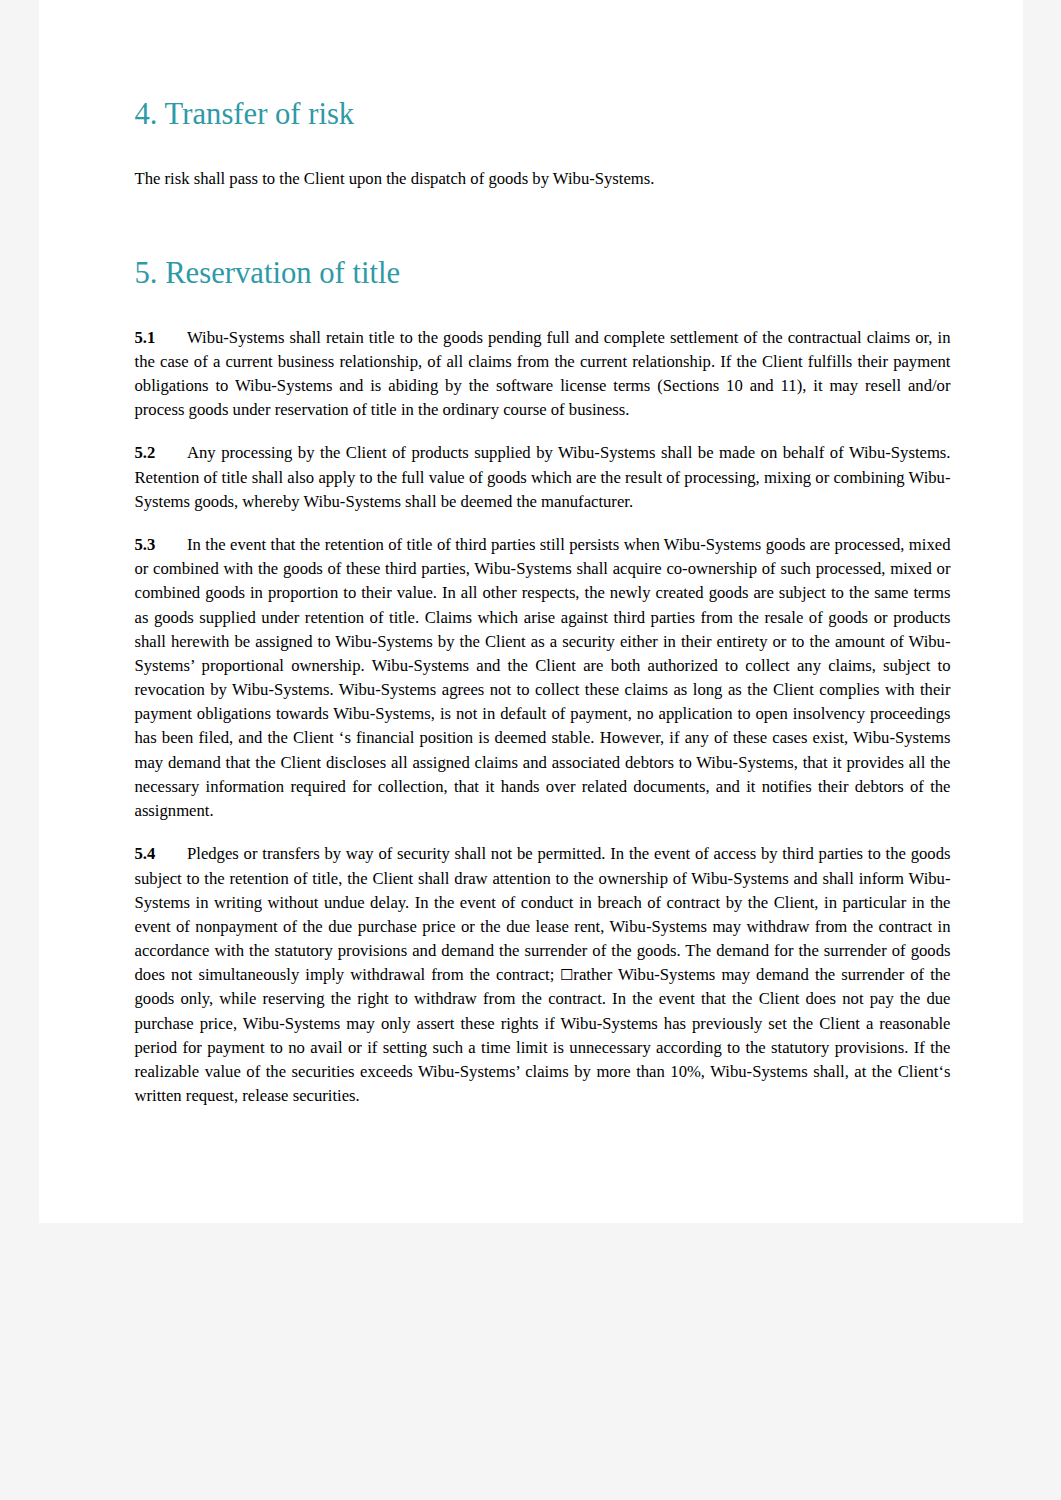4. Transfer of risk
The risk shall pass to the Client upon the dispatch of goods by Wibu-Systems.
5. Reservation of title
5.1 Wibu-Systems shall retain title to the goods pending full and complete settlement of the contractual claims or, in the case of a current business relationship, of all claims from the current relationship. If the Client fulfills their payment obligations to Wibu-Systems and is abiding by the software license terms (Sections 10 and 11), it may resell and/or process goods under reservation of title in the ordinary course of business.
5.2 Any processing by the Client of products supplied by Wibu-Systems shall be made on behalf of Wibu-Systems. Retention of title shall also apply to the full value of goods which are the result of processing, mixing or combining Wibu-Systems goods, whereby Wibu-Systems shall be deemed the manufacturer.
5.3 In the event that the retention of title of third parties still persists when Wibu-Systems goods are processed, mixed or combined with the goods of these third parties, Wibu-Systems shall acquire co-ownership of such processed, mixed or combined goods in proportion to their value. In all other respects, the newly created goods are subject to the same terms as goods supplied under retention of title. Claims which arise against third parties from the resale of goods or products shall herewith be assigned to Wibu-Systems by the Client as a security either in their entirety or to the amount of Wibu-Systems’ proportional ownership. Wibu-Systems and the Client are both authorized to collect any claims, subject to revocation by Wibu-Systems. Wibu-Systems agrees not to collect these claims as long as the Client complies with their payment obligations towards Wibu-Systems, is not in default of payment, no application to open insolvency proceedings has been filed, and the Client ‘s financial position is deemed stable. However, if any of these cases exist, Wibu-Systems may demand that the Client discloses all assigned claims and associated debtors to Wibu-Systems, that it provides all the necessary information required for collection, that it hands over related documents, and it notifies their debtors of the assignment.
5.4 Pledges or transfers by way of security shall not be permitted. In the event of access by third parties to the goods subject to the retention of title, the Client shall draw attention to the ownership of Wibu-Systems and shall inform Wibu-Systems in writing without undue delay. In the event of conduct in breach of contract by the Client, in particular in the event of nonpayment of the due purchase price or the due lease rent, Wibu-Systems may withdraw from the contract in accordance with the statutory provisions and demand the surrender of the goods. The demand for the surrender of goods does not simultaneously imply withdrawal from the contract; ☐rather Wibu-Systems may demand the surrender of the goods only, while reserving the right to withdraw from the contract. In the event that the Client does not pay the due purchase price, Wibu-Systems may only assert these rights if Wibu-Systems has previously set the Client a reasonable period for payment to no avail or if setting such a time limit is unnecessary according to the statutory provisions. If the realizable value of the securities exceeds Wibu-Systems’ claims by more than 10%, Wibu-Systems shall, at the Client‘s written request, release securities.